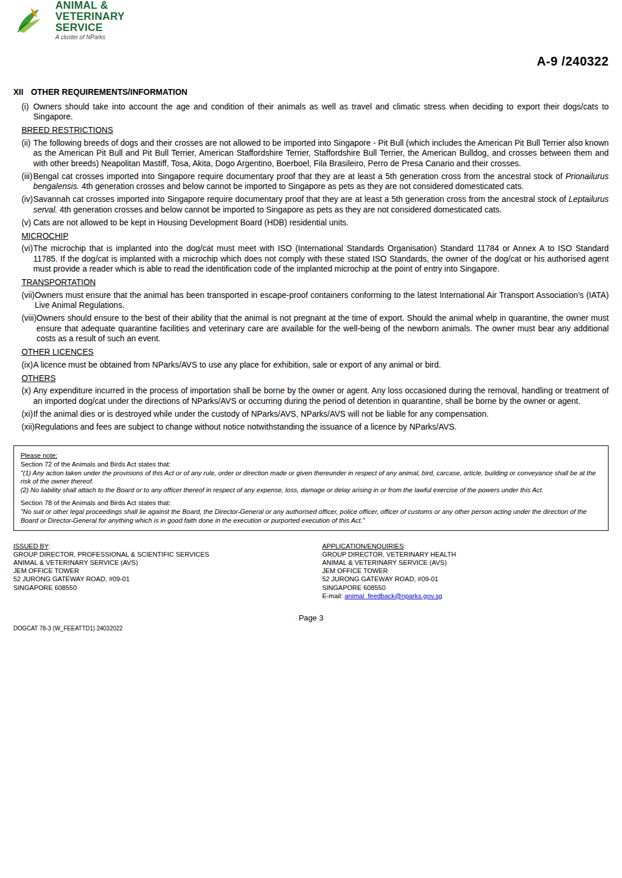ANIMAL &
VETERINARY
SERVICE
A cluster of NParks
A-9 /240322
XIIOTHER REQUIREMENTS/INFORMATION
(i) Owners should take into account the age and condition of their animals as well as travel and climatic stress when deciding to export their dogs/cats to Singapore.
BREED RESTRICTIONS
(ii) The following breeds of dogs and their crosses are not allowed to be imported into Singapore - Pit Bull (which includes the American Pit Bull Terrier also known as the American Pit Bull and Pit Bull Terrier, American Staffordshire Terrier, Staffordshire Bull Terrier, the American Bulldog, and crosses between them and with other breeds) Neapolitan Mastiff, Tosa, Akita, Dogo Argentino, Boerboel, Fila Brasileiro, Perro de Presa Canario and their crosses.
(iii) Bengal cat crosses imported into Singapore require documentary proof that they are at least a 5th generation cross from the ancestral stock of Prionailurus bengalensis. 4th generation crosses and below cannot be imported to Singapore as pets as they are not considered domesticated cats.
(iv) Savannah cat crosses imported into Singapore require documentary proof that they are at least a 5th generation cross from the ancestral stock of Leptailurus serval. 4th generation crosses and below cannot be imported to Singapore as pets as they are not considered domesticated cats.
(v) Cats are not allowed to be kept in Housing Development Board (HDB) residential units.
MICROCHIP
(vi) The microchip that is implanted into the dog/cat must meet with ISO (International Standards Organisation) Standard 11784 or Annex A to ISO Standard 11785. If the dog/cat is implanted with a microchip which does not comply with these stated ISO Standards, the owner of the dog/cat or his authorised agent must provide a reader which is able to read the identification code of the implanted microchip at the point of entry into Singapore.
TRANSPORTATION
(vii) Owners must ensure that the animal has been transported in escape-proof containers conforming to the latest International Air Transport Association's (IATA) Live Animal Regulations.
(viii) Owners should ensure to the best of their ability that the animal is not pregnant at the time of export. Should the animal whelp in quarantine, the owner must ensure that adequate quarantine facilities and veterinary care are available for the well-being of the newborn animals. The owner must bear any additional costs as a result of such an event.
OTHER LICENCES
(ix) A licence must be obtained from NParks/AVS to use any place for exhibition, sale or export of any animal or bird.
OTHERS
(x) Any expenditure incurred in the process of importation shall be borne by the owner or agent. Any loss occasioned during the removal, handling or treatment of an imported dog/cat under the directions of NParks/AVS or occurring during the period of detention in quarantine, shall be borne by the owner or agent.
(xi) If the animal dies or is destroyed while under the custody of NParks/AVS, NParks/AVS will not be liable for any compensation.
(xii) Regulations and fees are subject to change without notice notwithstanding the issuance of a licence by NParks/AVS.
Please note:
Section 72 of the Animals and Birds Act states that:
"(1) Any action taken under the provisions of this Act or of any rule, order or direction made or given thereunder in respect of any animal, bird, carcase, article, building or conveyance shall be at the risk of the owner thereof.
(2) No liability shall attach to the Board or to any officer thereof in respect of any expense, loss, damage or delay arising in or from the lawful exercise of the powers under this Act.
Section 78 of the Animals and Birds Act states that:
"No suit or other legal proceedings shall lie against the Board, the Director-General or any authorised officer, police officer, officer of customs or any other person acting under the direction of the Board or Director-General for anything which is in good faith done in the execution or purported execution of this Act."
ISSUED BY:
GROUP DIRECTOR, PROFESSIONAL & SCIENTIFIC SERVICES
ANIMAL & VETERINARY SERVICE (AVS)
JEM OFFICE TOWER
52 JURONG GATEWAY ROAD, #09-01
SINGAPORE 608550
APPLICATION/ENQUIRIES:
GROUP DIRECTOR, VETERINARY HEALTH
ANIMAL & VETERINARY SERVICE (AVS)
JEM OFFICE TOWER
52 JURONG GATEWAY ROAD, #09-01
SINGAPORE 608550
E-mail: animal_feedback@nparks.gov.sg
Page 3
DOGCAT 78-3 (W_FEEATTD1) 24032022